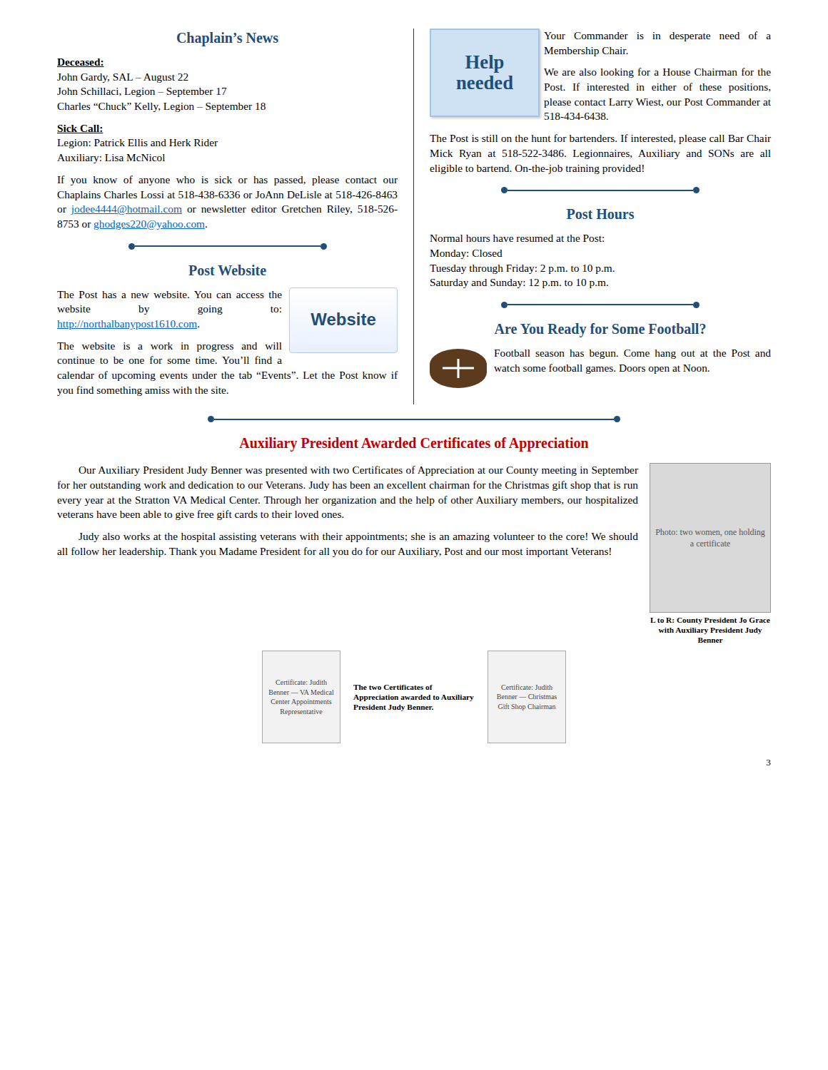Chaplain’s News
Deceased:
John Gardy, SAL – August 22
John Schillaci, Legion – September 17
Charles “Chuck” Kelly, Legion – September 18
Sick Call:
Legion: Patrick Ellis and Herk Rider
Auxiliary: Lisa McNicol
If you know of anyone who is sick or has passed, please contact our Chaplains Charles Lossi at 518-438-6336 or JoAnn DeLisle at 518-426-8463 or jodee4444@hotmail.com or newsletter editor Gretchen Riley, 518-526-8753 or ghodges220@yahoo.com.
Post Website
Website
The Post has a new website. You can access the website by going to: http://northalbanypost1610.com.
The website is a work in progress and will continue to be one for some time. You’ll find a calendar of upcoming events under the tab “Events”. Let the Post know if you find something amiss with the site.
Help
needed
Your Commander is in desperate need of a Membership Chair.
We are also looking for a House Chairman for the Post. If interested in either of these positions, please contact Larry Wiest, our Post Commander at 518-434-6438.
The Post is still on the hunt for bartenders. If interested, please call Bar Chair Mick Ryan at 518-522-3486. Legionnaires, Auxiliary and SONs are all eligible to bartend. On-the-job training provided!
Post Hours
Normal hours have resumed at the Post:
Monday: Closed
Tuesday through Friday: 2 p.m. to 10 p.m.
Saturday and Sunday: 12 p.m. to 10 p.m.
Are You Ready for Some Football?
Football season has begun. Come hang out at the Post and watch some football games. Doors open at Noon.
Auxiliary President Awarded Certificates of Appreciation
Photo: two women, one holding a certificate
L to R: County President Jo Grace with Auxiliary President Judy Benner
Our Auxiliary President Judy Benner was presented with two Certificates of Appreciation at our County meeting in September for her outstanding work and dedication to our Veterans. Judy has been an excellent chairman for the Christmas gift shop that is run every year at the Stratton VA Medical Center. Through her organization and the help of other Auxiliary members, our hospitalized veterans have been able to give free gift cards to their loved ones.
Judy also works at the hospital assisting veterans with their appointments; she is an amazing volunteer to the core! We should all follow her leadership. Thank you Madame President for all you do for our Auxiliary, Post and our most important Veterans!
Certificate: Judith Benner — VA Medical Center Appointments Representative
The two Certificates of Appreciation awarded to Auxiliary President Judy Benner.
Certificate: Judith Benner — Christmas Gift Shop Chairman
3